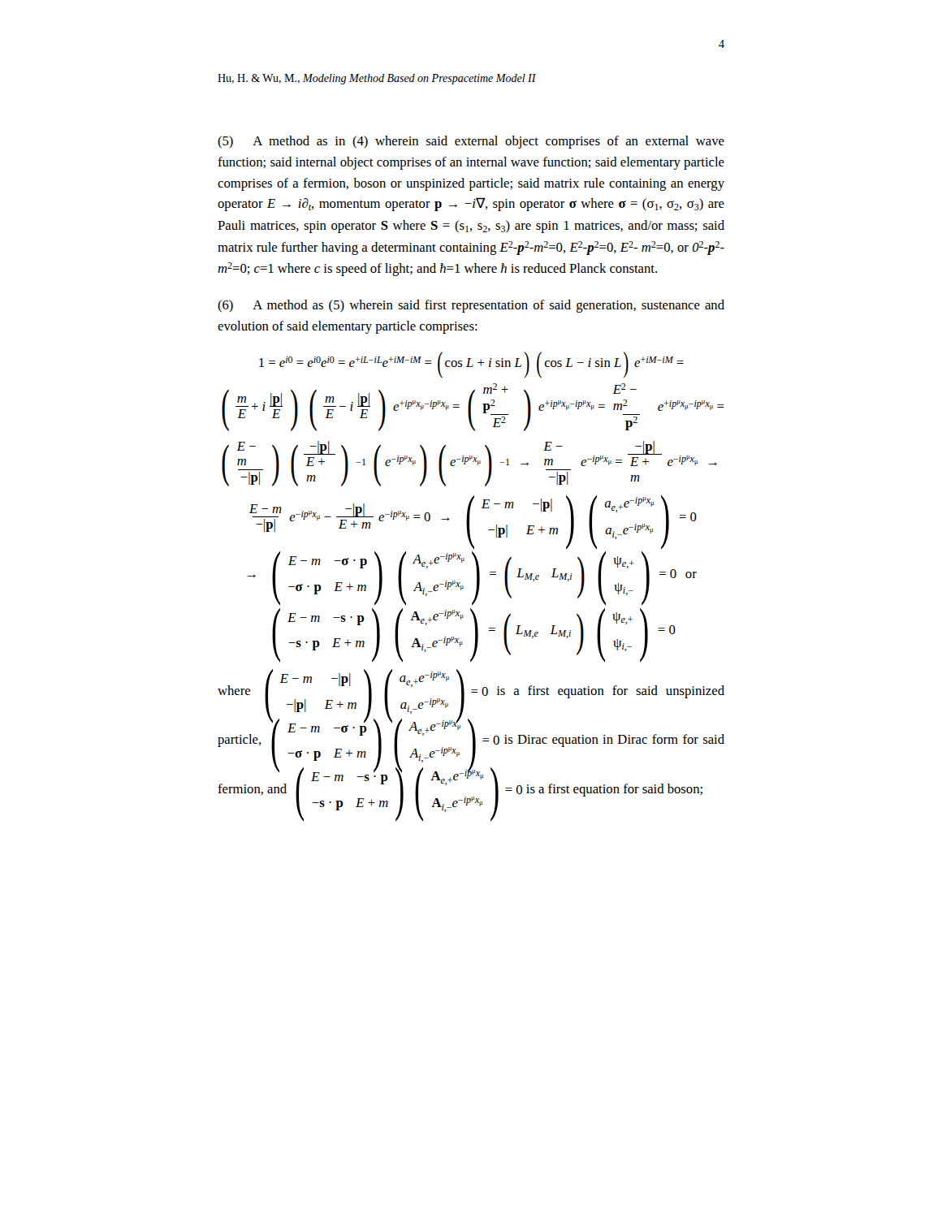4
Hu, H. & Wu, M., Modeling Method Based on Prespacetime Model II
(5) A method as in (4) wherein said external object comprises of an external wave function; said internal object comprises of an internal wave function; said elementary particle comprises of a fermion, boson or unspinized particle; said matrix rule containing an energy operator E → i∂t, momentum operator p → −i∇, spin operator σ where σ = (σ1, σ2, σ3) are Pauli matrices, spin operator S where S = (s1, s2, s3) are spin 1 matrices, and/or mass; said matrix rule further having a determinant containing E2-p2-m2=0, E2-p2=0, E2- m2=0, or 02-p2-m2=0; c=1 where c is speed of light; and ħ=1 where ħ is reduced Planck constant.
(6) A method as (5) wherein said first representation of said generation, sustenance and evolution of said elementary particle comprises:
1 = ei0 = ei0ei0 = e+iL−iLe+iM−iM = (cos L + i sin L) (cos L − i sin L) e+iM−iM =
( mE + i pE ) ( mE − i pE ) e+ipμxμ−ipμxμ = ( m2 + p2 E2 ) e+ipμxμ−ipμxμ = E2 − m2 p2 e+ipμxμ−ipμxμ =
( E − m−p ) ( −p E + m )−1 ( e−ipμxμ ) ( e−ipμxμ )−1 → E − m−p e−ipμxμ = −p E + m e−ipμxμ →
E − m−p e−ipμxμ − −p E + m e−ipμxμ = 0 → ( E − m−p −p E + m ) ( ae,+e−ipμxμ ai,−e−ipμxμ ) = 0
→ ( E − m−σ · p −σ · p E + m ) ( Ae,+e−ipμxμ Ai,−e−ipμxμ ) = ( LM,e LM,i ) ( ψe,+ ψi,− ) = 0 or
( E − m−s · p −s · p E + m ) ( Ae,+e−ipμxμ Ai,−e−ipμxμ ) = ( LM,e LM,i ) ( ψe,+ ψi,− ) = 0
where ( E − m−p −p E + m ) ( ae,+e−ipμxμ ai,−e−ipμxμ ) = 0 is a first equation for said unspinized particle, ( E − m−σ · p −σ · p E + m ) ( Ae,+e−ipμxμ Ai,−e−ipμxμ ) = 0 is Dirac equation in Dirac form for said fermion, and ( E − m−s · p −s · p E + m ) ( Ae,+e−ipμxμ Ai,−e−ipμxμ ) = 0 is a first equation for said boson;